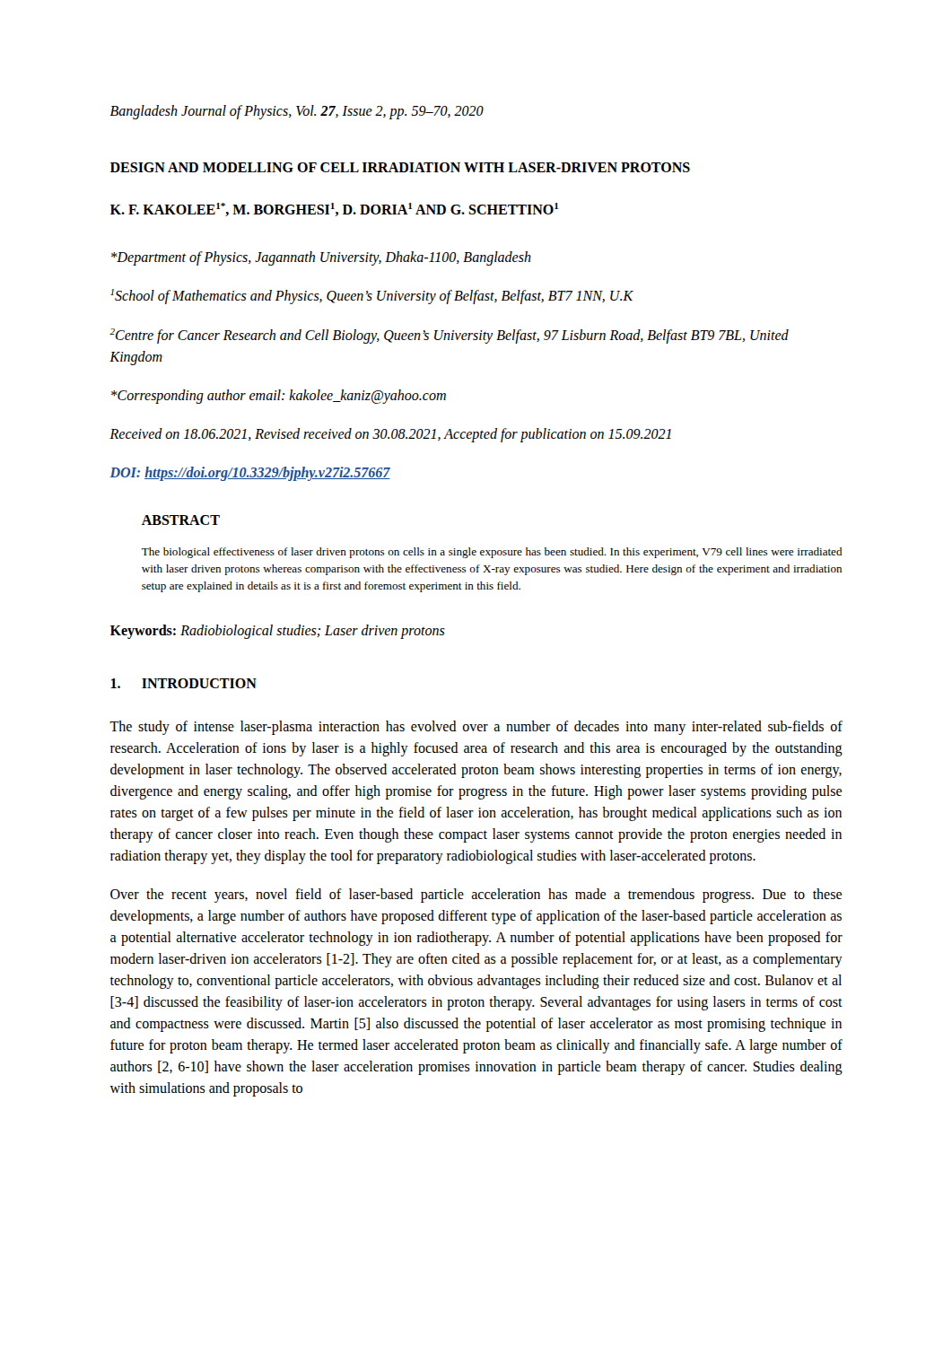Bangladesh Journal of Physics, Vol. 27, Issue 2, pp. 59–70, 2020
Design and Modelling of Cell Irradiation with Laser-Driven Protons
K. F. Kakolee1*, M. Borghesi1, D. Doria1 and G. Schettino1
*Department of Physics, Jagannath University, Dhaka-1100, Bangladesh
1School of Mathematics and Physics, Queen’s University of Belfast, Belfast, BT7 1NN, U.K
2Centre for Cancer Research and Cell Biology, Queen’s University Belfast, 97 Lisburn Road, Belfast BT9 7BL, United Kingdom
*Corresponding author email: kakolee_kaniz@yahoo.com
Received on 18.06.2021, Revised received on 30.08.2021, Accepted for publication on 15.09.2021
DOI: https://doi.org/10.3329/bjphy.v27i2.57667
Abstract
The biological effectiveness of laser driven protons on cells in a single exposure has been studied. In this experiment, V79 cell lines were irradiated with laser driven protons whereas comparison with the effectiveness of X-ray exposures was studied. Here design of the experiment and irradiation setup are explained in details as it is a first and foremost experiment in this field.
Keywords: Radiobiological studies; Laser driven protons
1. Introduction
The study of intense laser-plasma interaction has evolved over a number of decades into many inter-related sub-fields of research. Acceleration of ions by laser is a highly focused area of research and this area is encouraged by the outstanding development in laser technology. The observed accelerated proton beam shows interesting properties in terms of ion energy, divergence and energy scaling, and offer high promise for progress in the future. High power laser systems providing pulse rates on target of a few pulses per minute in the field of laser ion acceleration, has brought medical applications such as ion therapy of cancer closer into reach. Even though these compact laser systems cannot provide the proton energies needed in radiation therapy yet, they display the tool for preparatory radiobiological studies with laser-accelerated protons.
Over the recent years, novel field of laser-based particle acceleration has made a tremendous progress. Due to these developments, a large number of authors have proposed different type of application of the laser-based particle acceleration as a potential alternative accelerator technology in ion radiotherapy. A number of potential applications have been proposed for modern laser-driven ion accelerators [1-2]. They are often cited as a possible replacement for, or at least, as a complementary technology to, conventional particle accelerators, with obvious advantages including their reduced size and cost. Bulanov et al [3-4] discussed the feasibility of laser-ion accelerators in proton therapy. Several advantages for using lasers in terms of cost and compactness were discussed. Martin [5] also discussed the potential of laser accelerator as most promising technique in future for proton beam therapy. He termed laser accelerated proton beam as clinically and financially safe. A large number of authors [2, 6-10] have shown the laser acceleration promises innovation in particle beam therapy of cancer. Studies dealing with simulations and proposals to